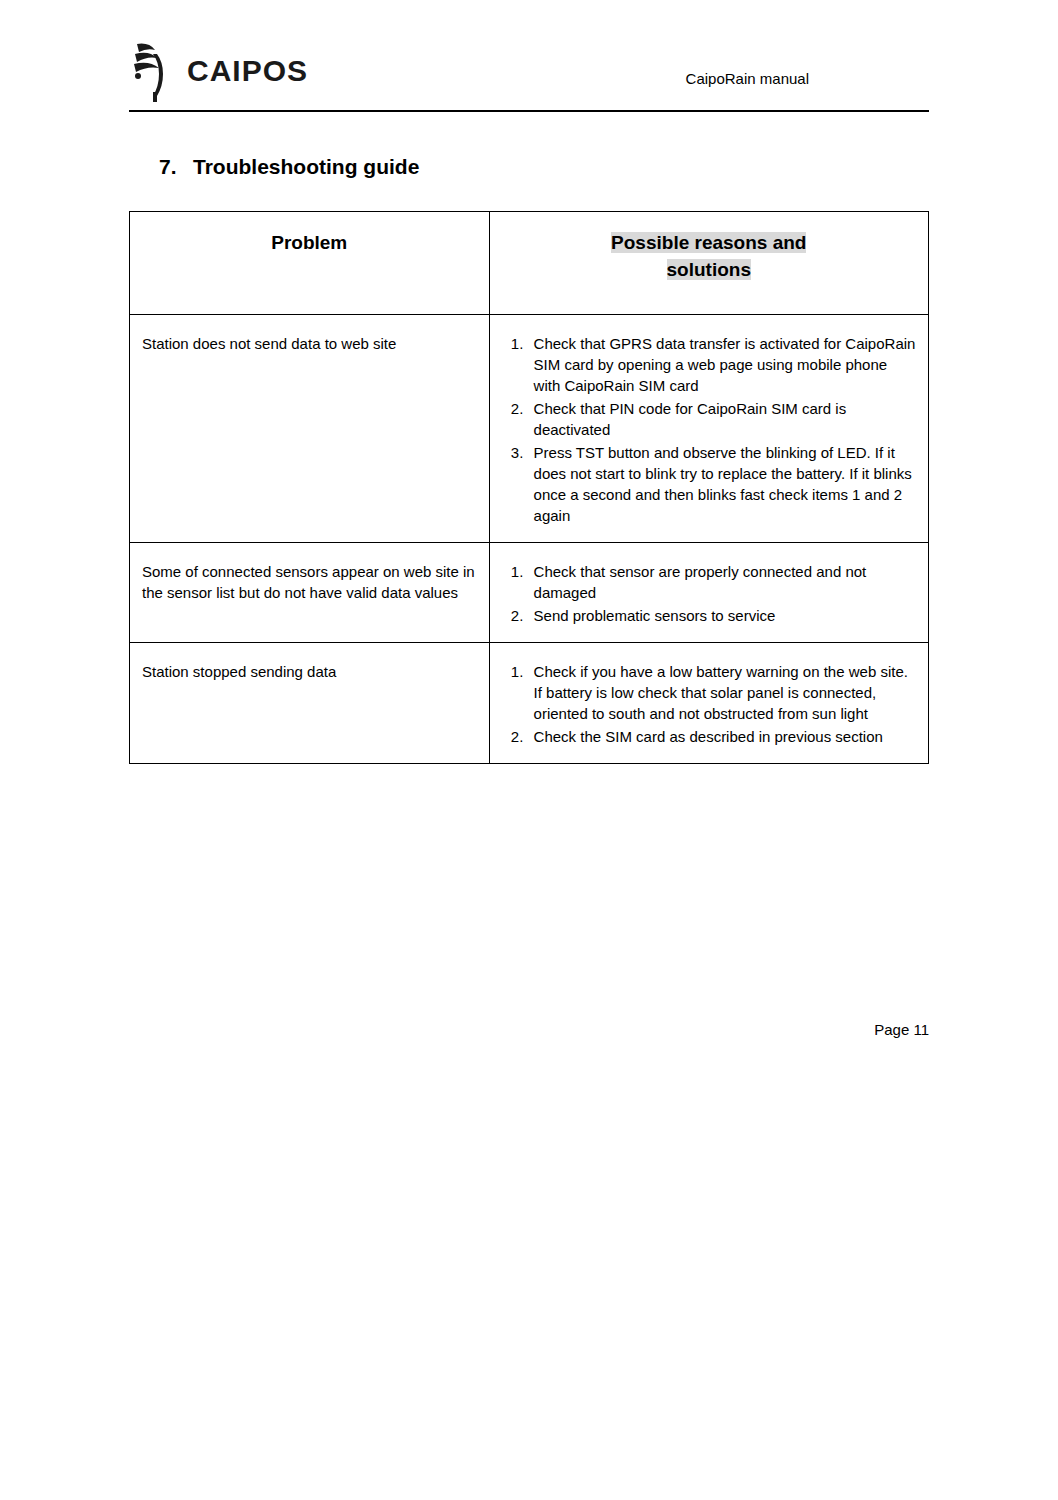CAIPOS
CaipoRain manual
7. Troubleshooting guide
| Problem | Possible reasons and solutions |
| --- | --- |
| Station does not send data to web site | Check that GPRS data transfer is activated for CaipoRain SIM card by opening a web page using mobile phone with CaipoRain SIM card Check that PIN code for CaipoRain SIM card is deactivated Press TST button and observe the blinking of LED. If it does not start to blink try to replace the battery. If it blinks once a second and then blinks fast check items 1 and 2 again |
| Some of connected sensors appear on web site in the sensor list but do not have valid data values | Check that sensor are properly connected and not damaged Send problematic sensors to service |
| Station stopped sending data | Check if you have a low battery warning on the web site. If battery is low check that solar panel is connected, oriented to south and not obstructed from sun light Check the SIM card as described in previous section |
Page 11